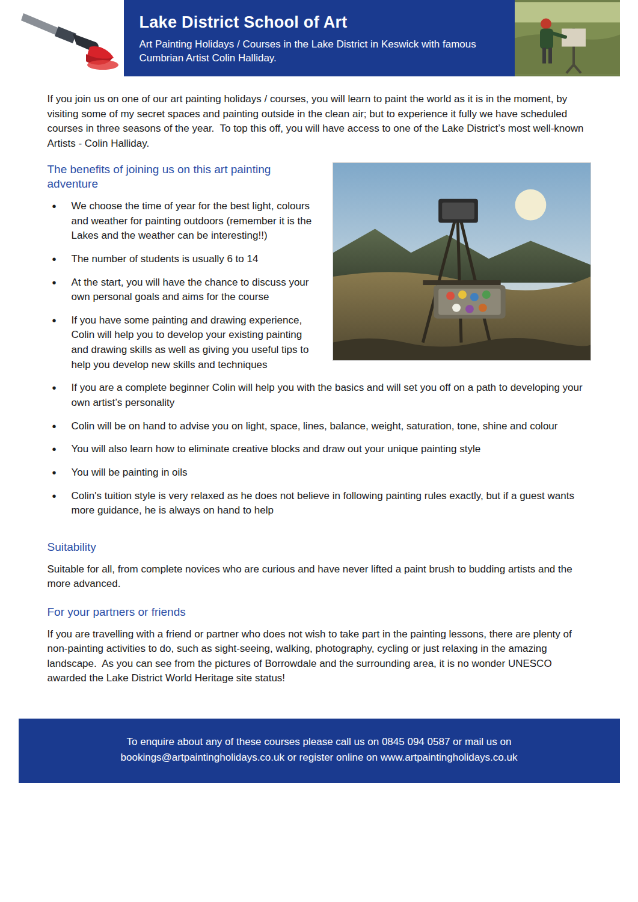Lake District School of Art
Art Painting Holidays / Courses in the Lake District in Keswick with famous Cumbrian Artist Colin Halliday.
If you join us on one of our art painting holidays / courses, you will learn to paint the world as it is in the moment, by visiting some of my secret spaces and painting outside in the clean air; but to experience it fully we have scheduled courses in three seasons of the year. To top this off, you will have access to one of the Lake District’s most well-known Artists - Colin Halliday.
The benefits of joining us on this art painting adventure
We choose the time of year for the best light, colours and weather for painting outdoors (remember it is the Lakes and the weather can be interesting!!)
The number of students is usually 6 to 14
At the start, you will have the chance to discuss your own personal goals and aims for the course
If you have some painting and drawing experience, Colin will help you to develop your existing painting and drawing skills as well as giving you useful tips to help you develop new skills and techniques
If you are a complete beginner Colin will help you with the basics and will set you off on a path to developing your own artist’s personality
Colin will be on hand to advise you on light, space, lines, balance, weight, saturation, tone, shine and colour
You will also learn how to eliminate creative blocks and draw out your unique painting style
You will be painting in oils
Colin's tuition style is very relaxed as he does not believe in following painting rules exactly, but if a guest wants more guidance, he is always on hand to help
Suitability
Suitable for all, from complete novices who are curious and have never lifted a paint brush to budding artists and the more advanced.
For your partners or friends
If you are travelling with a friend or partner who does not wish to take part in the painting lessons, there are plenty of non-painting activities to do, such as sight-seeing, walking, photography, cycling or just relaxing in the amazing landscape. As you can see from the pictures of Borrowdale and the surrounding area, it is no wonder UNESCO awarded the Lake District World Heritage site status!
To enquire about any of these courses please call us on 0845 094 0587 or mail us on
bookings@artpaintingholidays.co.uk or register online on www.artpaintingholidays.co.uk